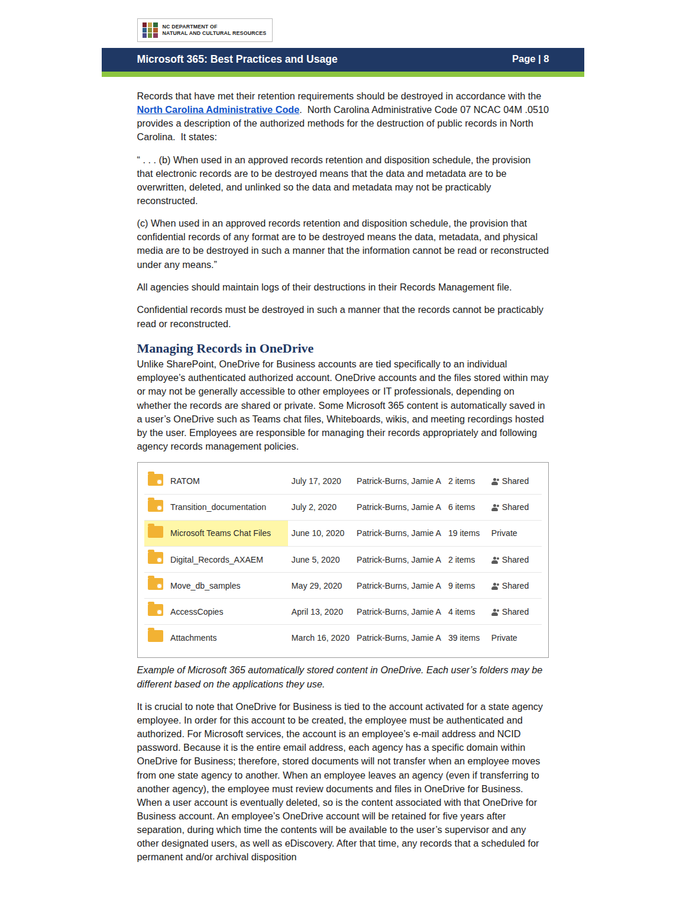NC Department of Natural and Cultural Resources
Microsoft 365: Best Practices and Usage
Page | 8
Records that have met their retention requirements should be destroyed in accordance with the North Carolina Administrative Code. North Carolina Administrative Code 07 NCAC 04M .0510 provides a description of the authorized methods for the destruction of public records in North Carolina. It states:
“ . . . (b) When used in an approved records retention and disposition schedule, the provision that electronic records are to be destroyed means that the data and metadata are to be overwritten, deleted, and unlinked so the data and metadata may not be practicably reconstructed.
(c) When used in an approved records retention and disposition schedule, the provision that confidential records of any format are to be destroyed means the data, metadata, and physical media are to be destroyed in such a manner that the information cannot be read or reconstructed under any means.”
All agencies should maintain logs of their destructions in their Records Management file.
Confidential records must be destroyed in such a manner that the records cannot be practicably read or reconstructed.
Managing Records in OneDrive
Unlike SharePoint, OneDrive for Business accounts are tied specifically to an individual employee’s authenticated authorized account. OneDrive accounts and the files stored within may or may not be generally accessible to other employees or IT professionals, depending on whether the records are shared or private. Some Microsoft 365 content is automatically saved in a user’s OneDrive such as Teams chat files, Whiteboards, wikis, and meeting recordings hosted by the user. Employees are responsible for managing their records appropriately and following agency records management policies.
| | RATOM | July 17, 2020 | Patrick-Burns, Jamie A | 2 items | Shared |
| | Transition_documentation | July 2, 2020 | Patrick-Burns, Jamie A | 6 items | Shared |
| | Microsoft Teams Chat Files | June 10, 2020 | Patrick-Burns, Jamie A | 19 items | Private |
| | Digital_Records_AXAEM | June 5, 2020 | Patrick-Burns, Jamie A | 2 items | Shared |
| | Move_db_samples | May 29, 2020 | Patrick-Burns, Jamie A | 9 items | Shared |
| | AccessCopies | April 13, 2020 | Patrick-Burns, Jamie A | 4 items | Shared |
| | Attachments | March 16, 2020 | Patrick-Burns, Jamie A | 39 items | Private |
Example of Microsoft 365 automatically stored content in OneDrive. Each user’s folders may be different based on the applications they use.
It is crucial to note that OneDrive for Business is tied to the account activated for a state agency employee. In order for this account to be created, the employee must be authenticated and authorized. For Microsoft services, the account is an employee’s e-mail address and NCID password. Because it is the entire email address, each agency has a specific domain within OneDrive for Business; therefore, stored documents will not transfer when an employee moves from one state agency to another. When an employee leaves an agency (even if transferring to another agency), the employee must review documents and files in OneDrive for Business. When a user account is eventually deleted, so is the content associated with that OneDrive for Business account. An employee’s OneDrive account will be retained for five years after separation, during which time the contents will be available to the user’s supervisor and any other designated users, as well as eDiscovery. After that time, any records that a scheduled for permanent and/or archival disposition